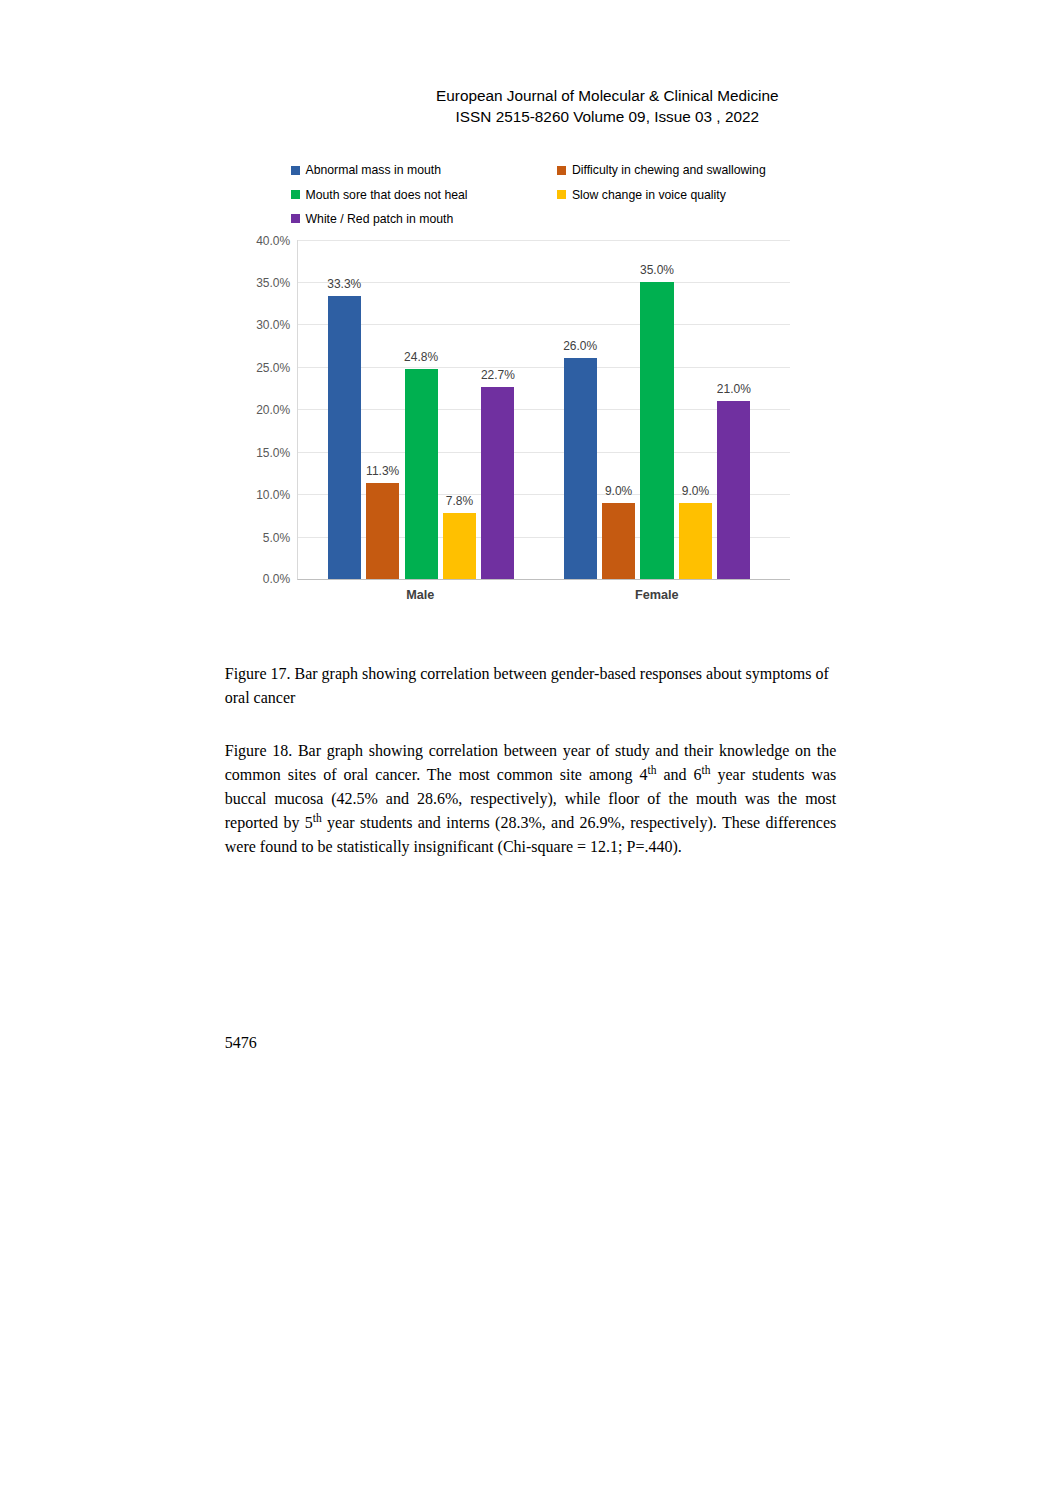European Journal of Molecular & Clinical Medicine ISSN 2515-8260 Volume 09, Issue 03 , 2022
Abnormal mass in mouth
Difficulty in chewing and swallowing
Mouth sore that does not heal
Slow change in voice quality
White / Red patch in mouth
40.0%
35.0%
30.0%
25.0%
20.0%
15.0%
10.0%
5.0%
0.0%
33.3%
11.3%
24.8%
7.8%
22.7%
26.0%
9.0%
35.0%
9.0%
21.0%
Male Female
Figure 17. Bar graph showing correlation between gender-based responses about symptoms of oral cancer
Figure 18. Bar graph showing correlation between year of study and their knowledge on the common sites of oral cancer. The most common site among 4th and 6th year students was buccal mucosa (42.5% and 28.6%, respectively), while floor of the mouth was the most reported by 5th year students and interns (28.3%, and 26.9%, respectively). These differences were found to be statistically insignificant (Chi-square = 12.1; P=.440).
5476